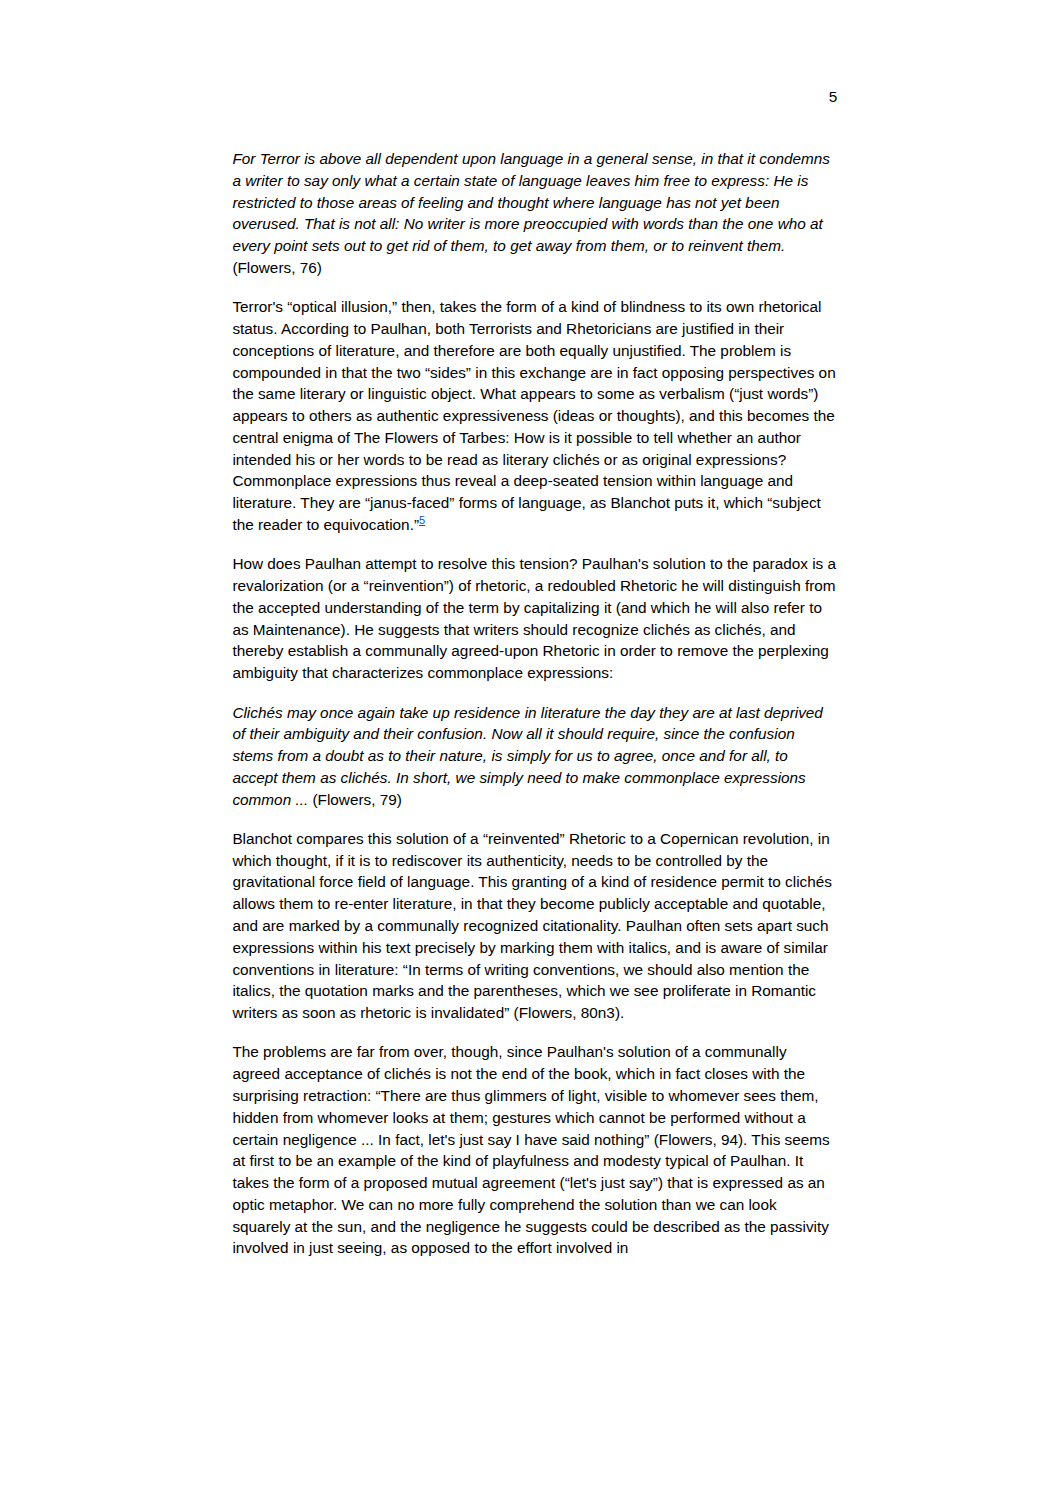5
For Terror is above all dependent upon language in a general sense, in that it condemns a writer to say only what a certain state of language leaves him free to express: He is restricted to those areas of feeling and thought where language has not yet been overused. That is not all: No writer is more preoccupied with words than the one who at every point sets out to get rid of them, to get away from them, or to reinvent them. (Flowers, 76)
Terror's “optical illusion,” then, takes the form of a kind of blindness to its own rhetorical status. According to Paulhan, both Terrorists and Rhetoricians are justified in their conceptions of literature, and therefore are both equally unjustified. The problem is compounded in that the two “sides” in this exchange are in fact opposing perspectives on the same literary or linguistic object. What appears to some as verbalism (“just words”) appears to others as authentic expressiveness (ideas or thoughts), and this becomes the central enigma of The Flowers of Tarbes: How is it possible to tell whether an author intended his or her words to be read as literary clichés or as original expressions? Commonplace expressions thus reveal a deep-seated tension within language and literature. They are “janus-faced” forms of language, as Blanchot puts it, which “subject the reader to equivocation.”5
How does Paulhan attempt to resolve this tension? Paulhan's solution to the paradox is a revalorization (or a “reinvention”) of rhetoric, a redoubled Rhetoric he will distinguish from the accepted understanding of the term by capitalizing it (and which he will also refer to as Maintenance). He suggests that writers should recognize clichés as clichés, and thereby establish a communally agreed-upon Rhetoric in order to remove the perplexing ambiguity that characterizes commonplace expressions:
Clichés may once again take up residence in literature the day they are at last deprived of their ambiguity and their confusion. Now all it should require, since the confusion stems from a doubt as to their nature, is simply for us to agree, once and for all, to accept them as clichés. In short, we simply need to make commonplace expressions common ... (Flowers, 79)
Blanchot compares this solution of a “reinvented” Rhetoric to a Copernican revolution, in which thought, if it is to rediscover its authenticity, needs to be controlled by the gravitational force field of language. This granting of a kind of residence permit to clichés allows them to re-enter literature, in that they become publicly acceptable and quotable, and are marked by a communally recognized citationality. Paulhan often sets apart such expressions within his text precisely by marking them with italics, and is aware of similar conventions in literature: “In terms of writing conventions, we should also mention the italics, the quotation marks and the parentheses, which we see proliferate in Romantic writers as soon as rhetoric is invalidated” (Flowers, 80n3).
The problems are far from over, though, since Paulhan's solution of a communally agreed acceptance of clichés is not the end of the book, which in fact closes with the surprising retraction: “There are thus glimmers of light, visible to whomever sees them, hidden from whomever looks at them; gestures which cannot be performed without a certain negligence ... In fact, let's just say I have said nothing” (Flowers, 94). This seems at first to be an example of the kind of playfulness and modesty typical of Paulhan. It takes the form of a proposed mutual agreement (“let's just say”) that is expressed as an optic metaphor. We can no more fully comprehend the solution than we can look squarely at the sun, and the negligence he suggests could be described as the passivity involved in just seeing, as opposed to the effort involved in